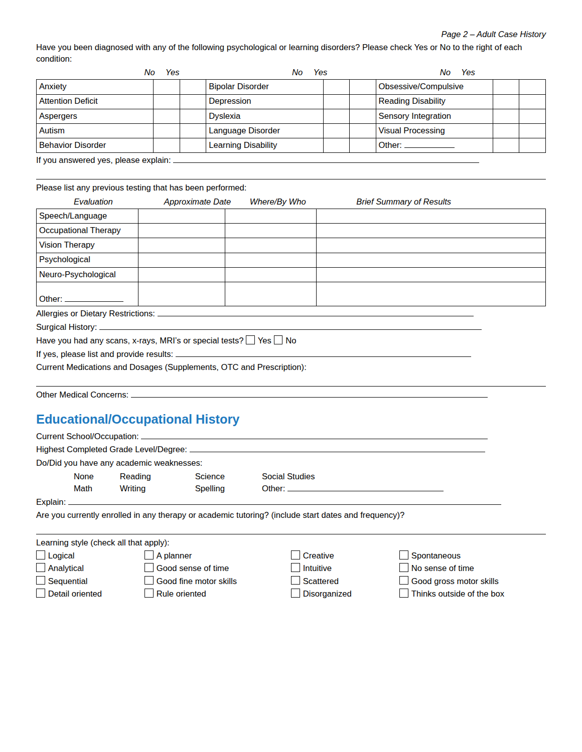Page 2 – Adult Case History
Have you been diagnosed with any of the following psychological or learning disorders? Please check Yes or No to the right of each condition:
No Yes No Yes No Yes
| Anxiety | | | Bipolar Disorder | | | Obsessive/Compulsive | | |
| Attention Deficit | | | Depression | | | Reading Disability | | |
| Aspergers | | | Dyslexia | | | Sensory Integration | | |
| Autism | | | Language Disorder | | | Visual Processing | | |
| Behavior Disorder | | | Learning Disability | | | Other: | | |
If you answered yes, please explain:
Please list any previous testing that has been performed:
Evaluation Approximate Date Where/By Who Brief Summary of Results
| Speech/Language | | | |
| Occupational Therapy | | | |
| Vision Therapy | | | |
| Psychological | | | |
| Neuro-Psychological | | | |
| Other: | | | |
Allergies or Dietary Restrictions:
Surgical History:
Have you had any scans, x-rays, MRI’s or special tests? Yes No
If yes, please list and provide results:
Current Medications and Dosages (Supplements, OTC and Prescription):
Other Medical Concerns:
Educational/Occupational History
Current School/Occupation:
Highest Completed Grade Level/Degree:
Do/Did you have any academic weaknesses:
None
Reading
Science
Social Studies
Math
Writing
Spelling
Other:
Explain:
Are you currently enrolled in any therapy or academic tutoring? (include start dates and frequency)?
Learning style (check all that apply):
Logical
A planner
Creative
Spontaneous
Analytical
Good sense of time
Intuitive
No sense of time
Sequential
Good fine motor skills
Scattered
Good gross motor skills
Detail oriented
Rule oriented
Disorganized
Thinks outside of the box